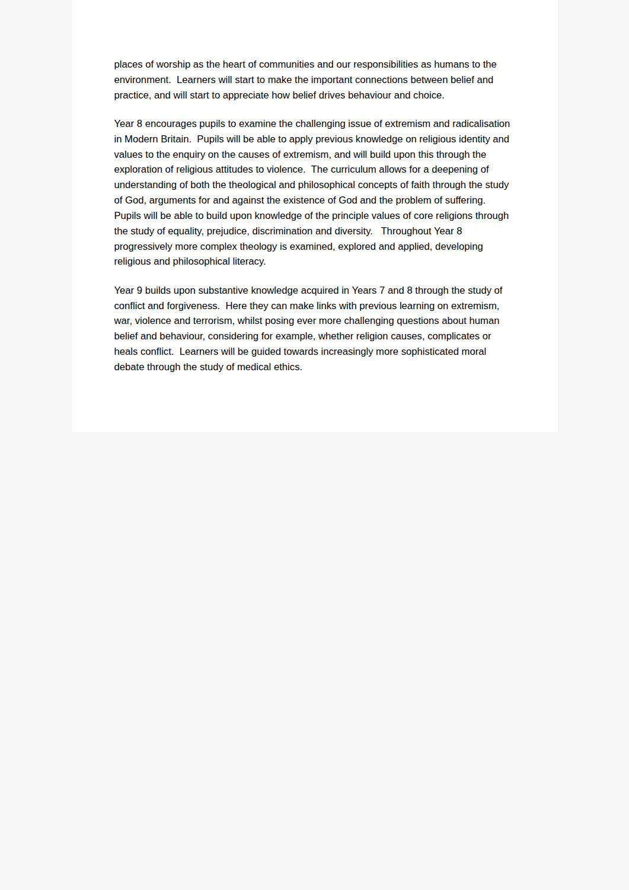places of worship as the heart of communities and our responsibilities as humans to the environment. Learners will start to make the important connections between belief and practice, and will start to appreciate how belief drives behaviour and choice.
Year 8 encourages pupils to examine the challenging issue of extremism and radicalisation in Modern Britain. Pupils will be able to apply previous knowledge on religious identity and values to the enquiry on the causes of extremism, and will build upon this through the exploration of religious attitudes to violence. The curriculum allows for a deepening of understanding of both the theological and philosophical concepts of faith through the study of God, arguments for and against the existence of God and the problem of suffering. Pupils will be able to build upon knowledge of the principle values of core religions through the study of equality, prejudice, discrimination and diversity. Throughout Year 8 progressively more complex theology is examined, explored and applied, developing religious and philosophical literacy.
Year 9 builds upon substantive knowledge acquired in Years 7 and 8 through the study of conflict and forgiveness. Here they can make links with previous learning on extremism, war, violence and terrorism, whilst posing ever more challenging questions about human belief and behaviour, considering for example, whether religion causes, complicates or heals conflict. Learners will be guided towards increasingly more sophisticated moral debate through the study of medical ethics.